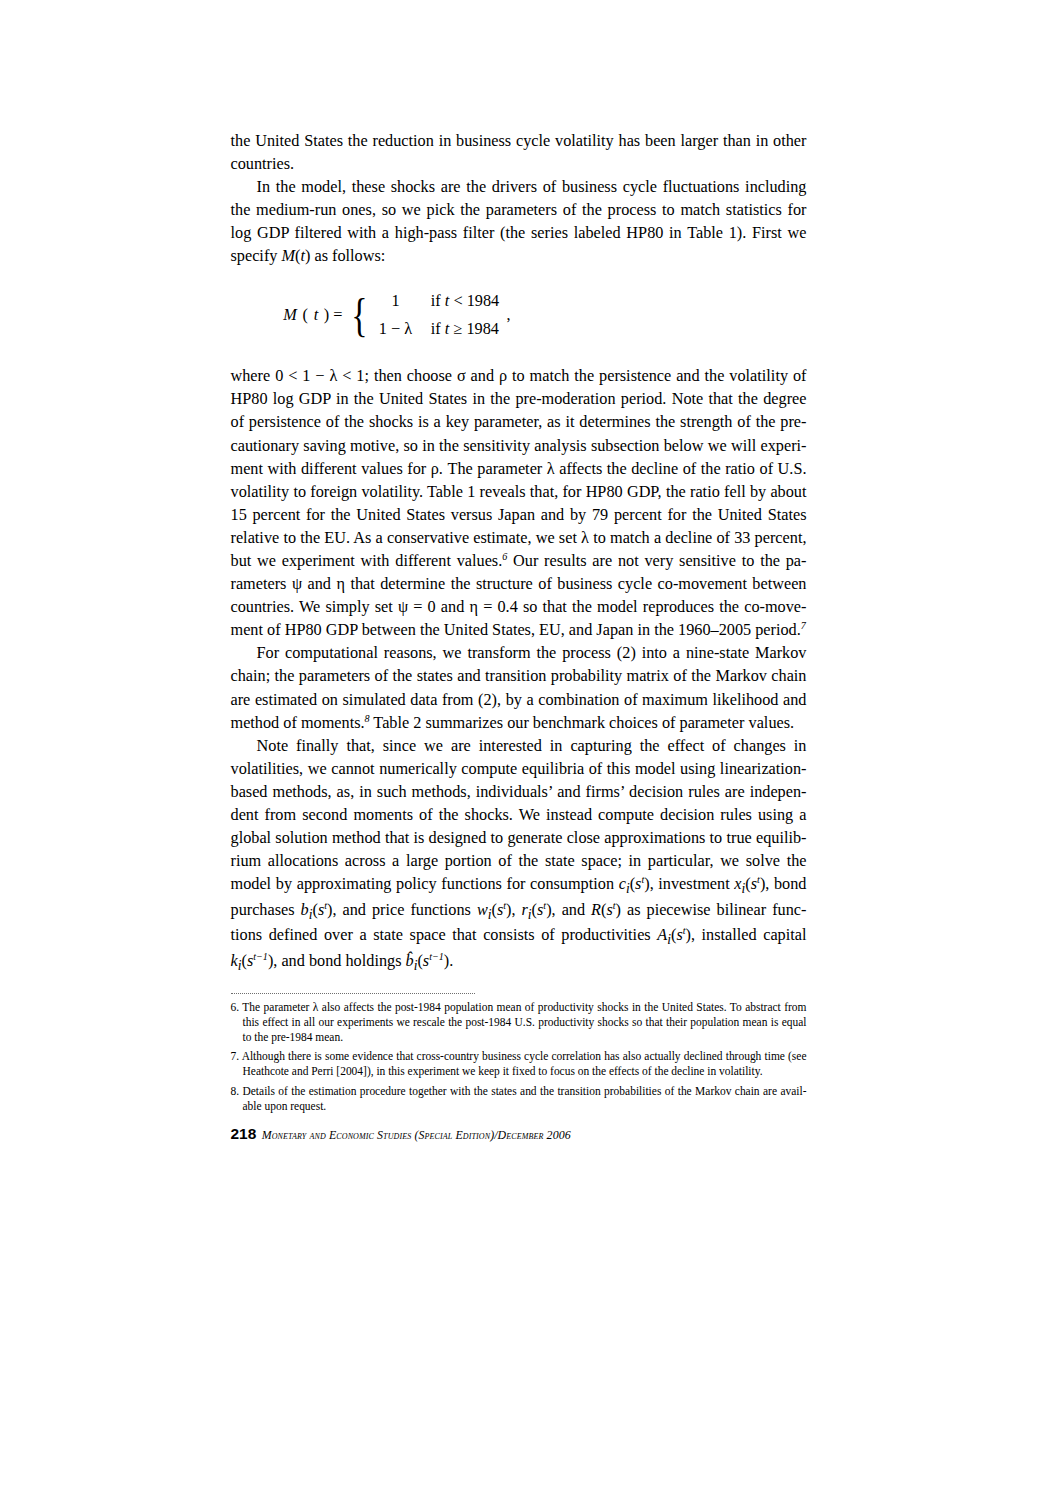the United States the reduction in business cycle volatility has been larger than in other countries.
In the model, these shocks are the drivers of business cycle fluctuations including the medium-run ones, so we pick the parameters of the process to match statistics for log GDP filtered with a high-pass filter (the series labeled HP80 in Table 1). First we specify M(t) as follows:
M(t) = { 1 if t < 1984 1 − λ if t ≥ 1984 ,
where 0 < 1 − λ < 1; then choose σ and ρ to match the persistence and the volatility of HP80 log GDP in the United States in the pre-moderation period. Note that the degree of persistence of the shocks is a key parameter, as it determines the strength of the precautionary saving motive, so in the sensitivity analysis subsection below we will experiment with different values for ρ. The parameter λ affects the decline of the ratio of U.S. volatility to foreign volatility. Table 1 reveals that, for HP80 GDP, the ratio fell by about 15 percent for the United States versus Japan and by 79 percent for the United States relative to the EU. As a conservative estimate, we set λ to match a decline of 33 percent, but we experiment with different values.6 Our results are not very sensitive to the parameters ψ and η that determine the structure of business cycle co-movement between countries. We simply set ψ = 0 and η = 0.4 so that the model reproduces the co-movement of HP80 GDP between the United States, EU, and Japan in the 1960–2005 period.7
For computational reasons, we transform the process (2) into a nine-state Markov chain; the parameters of the states and transition probability matrix of the Markov chain are estimated on simulated data from (2), by a combination of maximum likelihood and method of moments.8 Table 2 summarizes our benchmark choices of parameter values.
Note finally that, since we are interested in capturing the effect of changes in volatilities, we cannot numerically compute equilibria of this model using linearization-based methods, as, in such methods, individuals’ and firms’ decision rules are independent from second moments of the shocks. We instead compute decision rules using a global solution method that is designed to generate close approximations to true equilibrium allocations across a large portion of the state space; in particular, we solve the model by approximating policy functions for consumption ci(st), investment xi(st), bond purchases bi(st), and price functions wi(st), ri(st), and R(st) as piecewise bilinear functions defined over a state space that consists of productivities Ai(st), installed capital ki(st−1), and bond holdings b̂i(st−1).
6. The parameter λ also affects the post-1984 population mean of productivity shocks in the United States. To abstract from this effect in all our experiments we rescale the post-1984 U.S. productivity shocks so that their population mean is equal to the pre-1984 mean.
7. Although there is some evidence that cross-country business cycle correlation has also actually declined through time (see Heathcote and Perri [2004]), in this experiment we keep it fixed to focus on the effects of the decline in volatility.
8. Details of the estimation procedure together with the states and the transition probabilities of the Markov chain are available upon request.
218 Monetary and Economic Studies (Special Edition)/December 2006